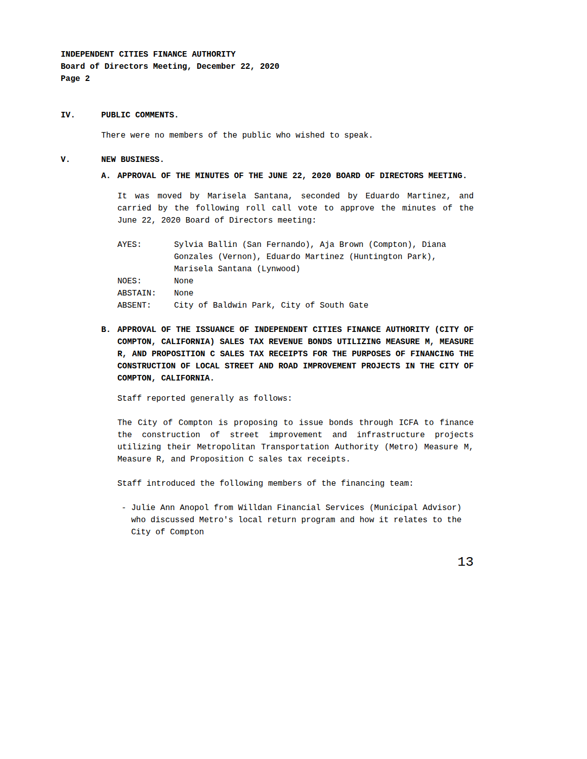INDEPENDENT CITIES FINANCE AUTHORITY
Board of Directors Meeting, December 22, 2020
Page 2
IV.
PUBLIC COMMENTS.
There were no members of the public who wished to speak.
V.
NEW BUSINESS.
A.
APPROVAL OF THE MINUTES OF THE JUNE 22, 2020 BOARD OF DIRECTORS MEETING.
It was moved by Marisela Santana, seconded by Eduardo Martinez, and carried by the following roll call vote to approve the minutes of the June 22, 2020 Board of Directors meeting:
AYES:
Sylvia Ballin (San Fernando), Aja Brown (Compton), Diana Gonzales (Vernon), Eduardo Martinez (Huntington Park), Marisela Santana (Lynwood)
NOES:
None
ABSTAIN:
None
ABSENT:
City of Baldwin Park, City of South Gate
B.
APPROVAL OF THE ISSUANCE OF INDEPENDENT CITIES FINANCE AUTHORITY (CITY OF COMPTON, CALIFORNIA) SALES TAX REVENUE BONDS UTILIZING MEASURE M, MEASURE R, AND PROPOSITION C SALES TAX RECEIPTS FOR THE PURPOSES OF FINANCING THE CONSTRUCTION OF LOCAL STREET AND ROAD IMPROVEMENT PROJECTS IN THE CITY OF COMPTON, CALIFORNIA.
Staff reported generally as follows:
The City of Compton is proposing to issue bonds through ICFA to finance the construction of street improvement and infrastructure projects utilizing their Metropolitan Transportation Authority (Metro) Measure M, Measure R, and Proposition C sales tax receipts.
Staff introduced the following members of the financing team:
- Julie Ann Anopol from Willdan Financial Services (Municipal Advisor) who discussed Metro's local return program and how it relates to the City of Compton
13